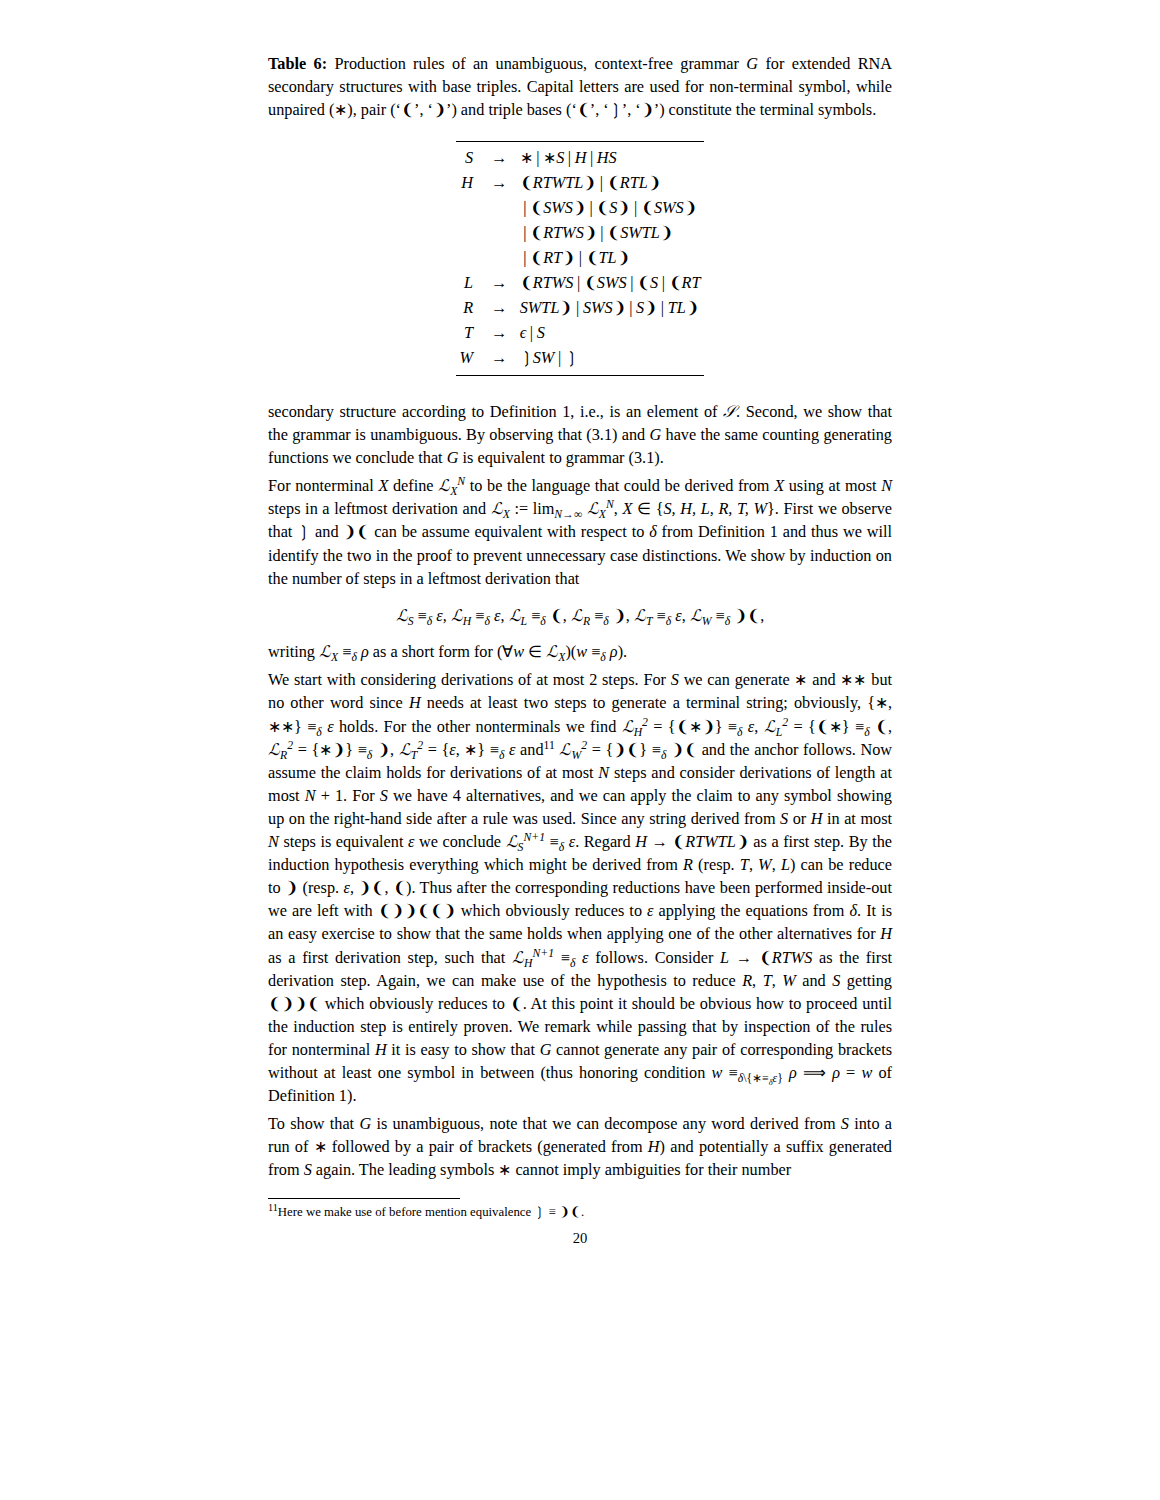Table 6: Production rules of an unambiguous, context-free grammar G for extended RNA secondary structures with base triples. Capital letters are used for non-terminal symbol, while unpaired (∗), pair (‘❨’, ‘❩’) and triple bases (‘❨’, ‘❳’, ‘❩’) constitute the terminal symbols.
| S | → | ∗ / ∗ S / H / HS |
| H | → | ❨ RTWTL ❩ / ❨ RTL ❩ |
| | | / ❨ SWS ❩ / ❨ S ❩ / ❨ SWS ❩ |
| | | / ❨ RTWS ❩ / ❨ SWTL ❩ |
| | | / ❨ RT ❩ / ❨ TL ❩ |
| L | → | ❨ RTWS / ❨ SWS / ❨ S / ❨ RT |
| R | → | SWTL ❩ / SWS ❩ / S ❩ / TL ❩ |
| T | → | ϵ / S |
| W | → | ❳ SW / ❳ |
secondary structure according to Definition 1, i.e., is an element of 𝒮. Second, we show that the grammar is unambiguous. By observing that (3.1) and G have the same counting generating functions we conclude that G is equivalent to grammar (3.1).
For nonterminal X define ℒXN to be the language that could be derived from X using at most N steps in a leftmost derivation and ℒX := limN→∞ ℒXN, X ∈ {S, H, L, R, T, W}. First we observe that ❳ and ❩❨ can be assume equivalent with respect to δ from Definition 1 and thus we will identify the two in the proof to prevent unnecessary case distinctions. We show by induction on the number of steps in a leftmost derivation that
ℒS ≡δ ε, ℒH ≡δ ε, ℒL ≡δ ❨, ℒR ≡δ ❩, ℒT ≡δ ε, ℒW ≡δ ❩❨,
writing ℒX ≡δ ρ as a short form for (∀w ∈ ℒX)(w ≡δ ρ).
We start with considering derivations of at most 2 steps. For S we can generate ∗ and ∗∗ but no other word since H needs at least two steps to generate a terminal string; obviously, {∗, ∗∗} ≡δ ε holds. For the other nonterminals we find ℒH2 = {❨∗❩} ≡δ ε, ℒL2 = {❨∗} ≡δ ❨, ℒR2 = {∗❩} ≡δ ❩, ℒT2 = {ε, ∗} ≡δ ε and11 ℒW2 = {❩❨} ≡δ ❩❨ and the anchor follows. Now assume the claim holds for derivations of at most N steps and consider derivations of length at most N + 1. For S we have 4 alternatives, and we can apply the claim to any symbol showing up on the right-hand side after a rule was used. Since any string derived from S or H in at most N steps is equivalent ε we conclude ℒSN+1 ≡δ ε. Regard H → ❨RTWTL❩ as a first step. By the induction hypothesis everything which might be derived from R (resp. T, W, L) can be reduce to ❩ (resp. ε, ❩❨, ❨). Thus after the corresponding reductions have been performed inside-out we are left with ❨❩❩❨❨❩ which obviously reduces to ε applying the equations from δ. It is an easy exercise to show that the same holds when applying one of the other alternatives for H as a first derivation step, such that ℒHN+1 ≡δ ε follows. Consider L → ❨RTWS as the first derivation step. Again, we can make use of the hypothesis to reduce R, T, W and S getting ❨❩❩❨ which obviously reduces to ❨. At this point it should be obvious how to proceed until the induction step is entirely proven. We remark while passing that by inspection of the rules for nonterminal H it is easy to show that G cannot generate any pair of corresponding brackets without at least one symbol in between (thus honoring condition w ≡δ\{∗≡δε} ρ ⟹ ρ = w of Definition 1).
To show that G is unambiguous, note that we can decompose any word derived from S into a run of ∗ followed by a pair of brackets (generated from H) and potentially a suffix generated from S again. The leading symbols ∗ cannot imply ambiguities for their number
11Here we make use of before mention equivalence ❳ ≡ ❩❨.
20